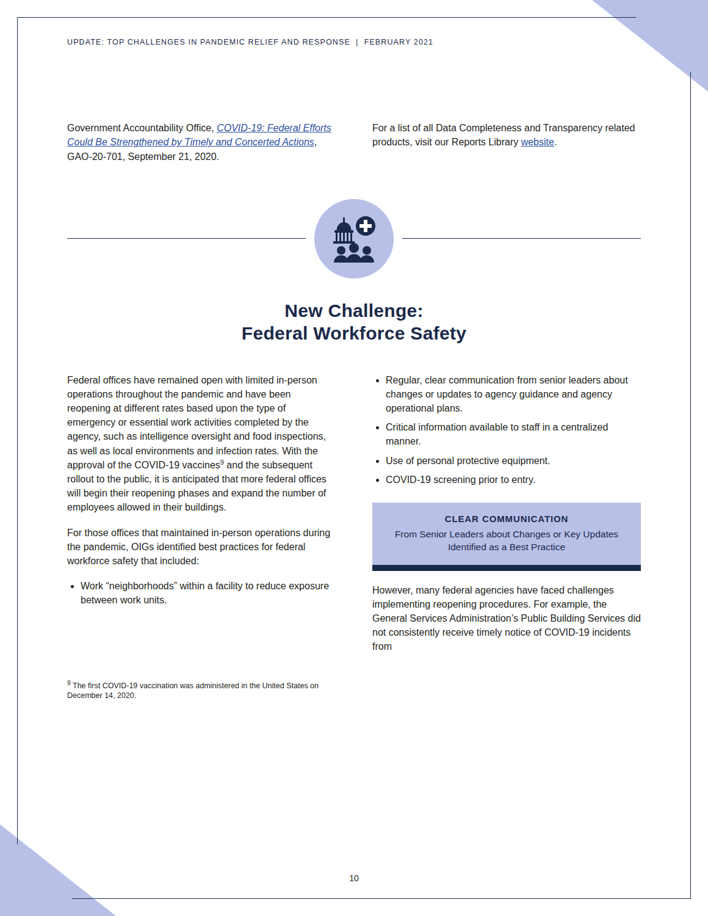Update: Top Challenges in Pandemic Relief and Response | February 2021
Government Accountability Office, COVID-19: Federal Efforts Could Be Strengthened by Timely and Concerted Actions, GAO-20-701, September 21, 2020.
For a list of all Data Completeness and Transparency related products, visit our Reports Library website.
New Challenge:
Federal Workforce Safety
Federal offices have remained open with limited in-person operations throughout the pandemic and have been reopening at different rates based upon the type of emergency or essential work activities completed by the agency, such as intelligence oversight and food inspections, as well as local environments and infection rates. With the approval of the COVID-19 vaccines9 and the subsequent rollout to the public, it is anticipated that more federal offices will begin their reopening phases and expand the number of employees allowed in their buildings.
For those offices that maintained in-person operations during the pandemic, OIGs identified best practices for federal workforce safety that included:
Work “neighborhoods” within a facility to reduce exposure between work units.
9 The first COVID-19 vaccination was administered in the United States on December 14, 2020.
Regular, clear communication from senior leaders about changes or updates to agency guidance and agency operational plans.
Critical information available to staff in a centralized manner.
Use of personal protective equipment.
COVID-19 screening prior to entry.
Clear Communication
From Senior Leaders about Changes or Key Updates Identified as a Best Practice
However, many federal agencies have faced challenges implementing reopening procedures. For example, the General Services Administration’s Public Building Services did not consistently receive timely notice of COVID-19 incidents from
10